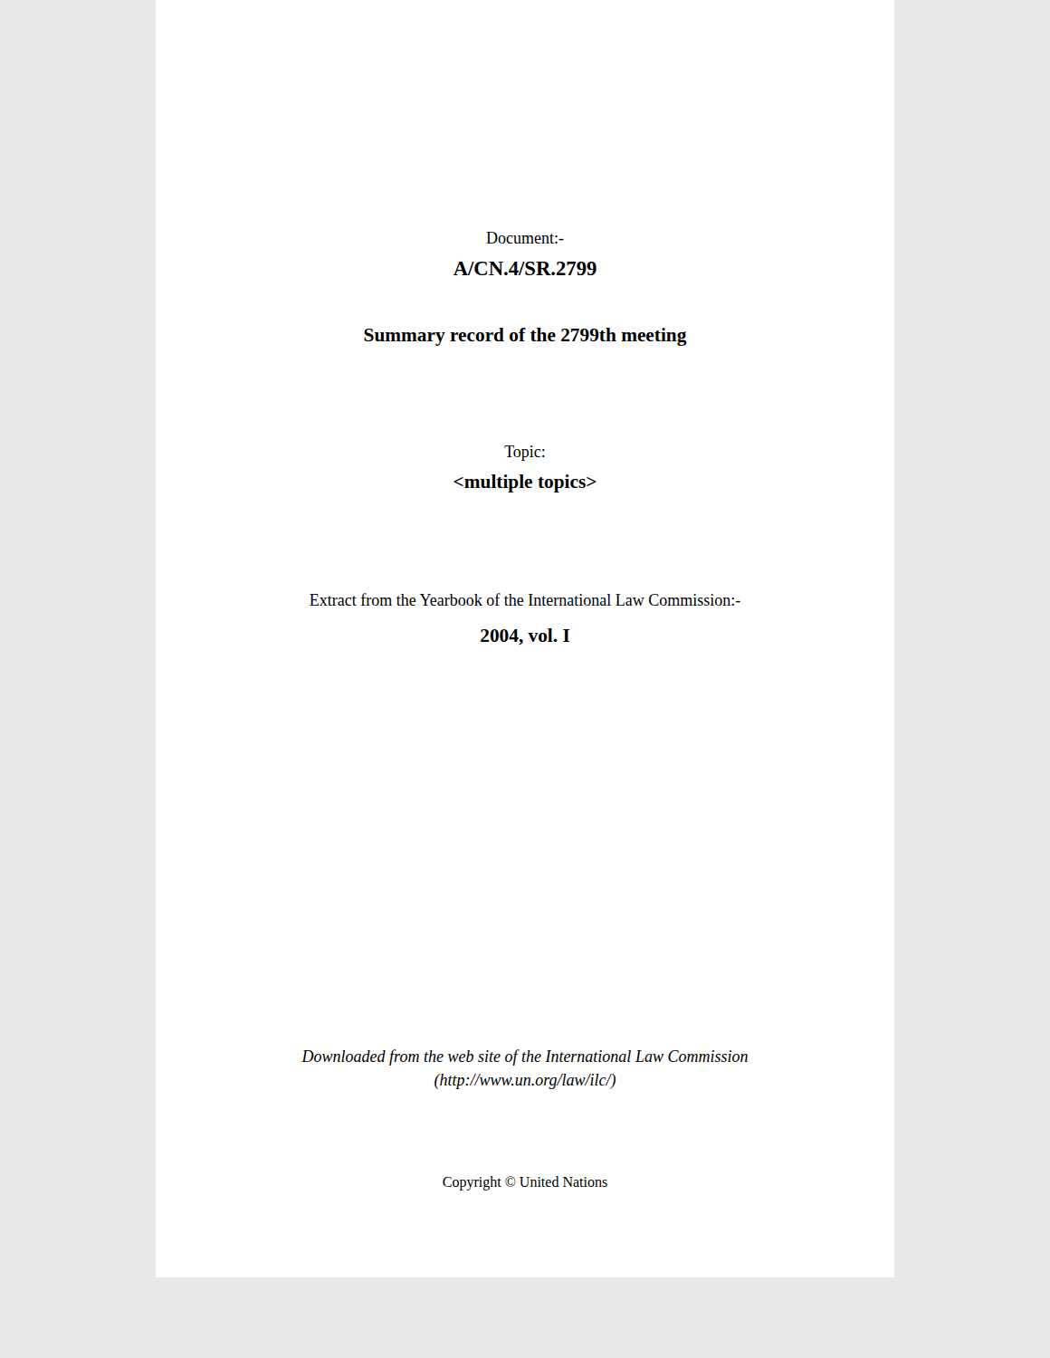Document:-
A/CN.4/SR.2799
Summary record of the 2799th meeting
Topic:
<multiple topics>
Extract from the Yearbook of the International Law Commission:-
2004, vol. I
Downloaded from the web site of the International Law Commission
(http://www.un.org/law/ilc/)
Copyright © United Nations